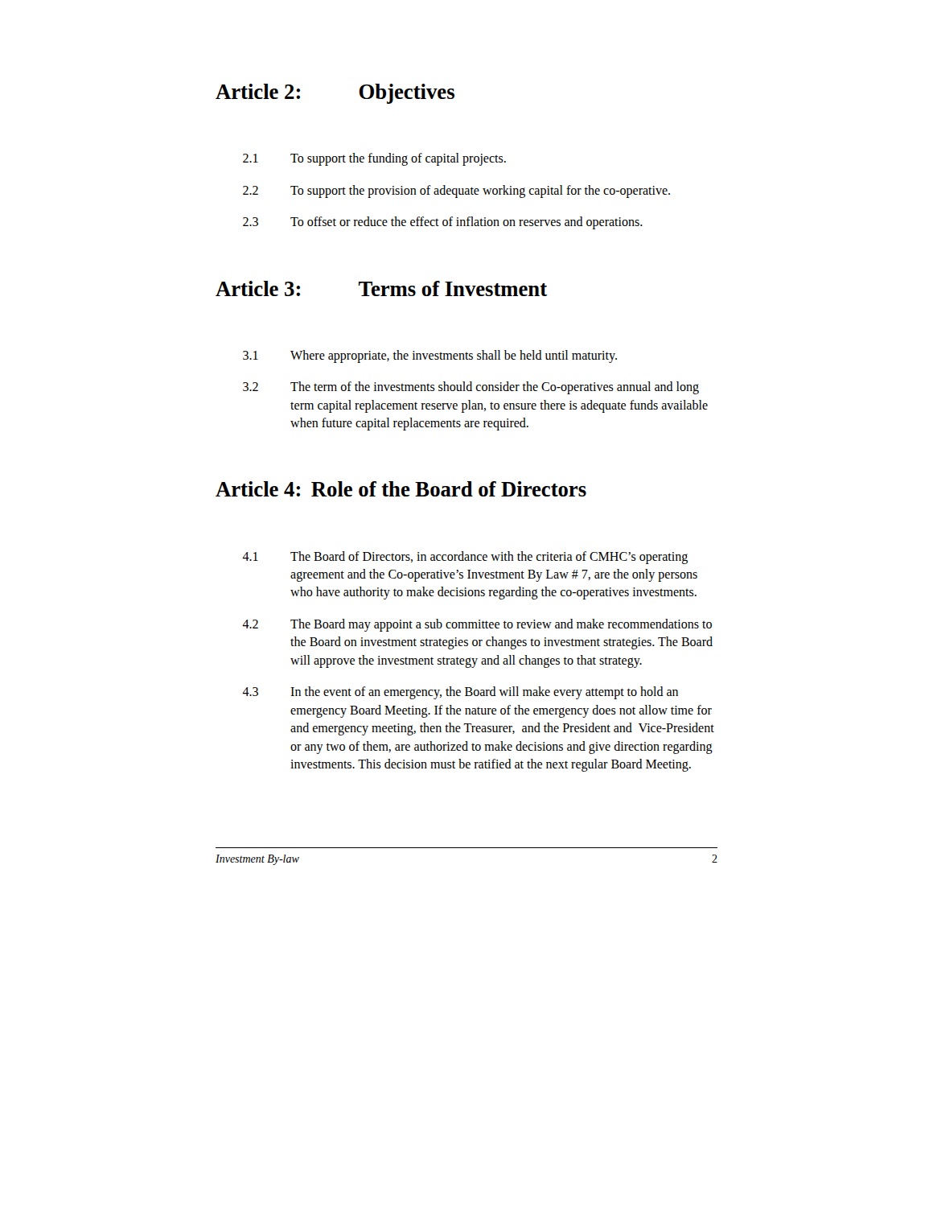Article 2: Objectives
2.1 To support the funding of capital projects.
2.2 To support the provision of adequate working capital for the co-operative.
2.3 To offset or reduce the effect of inflation on reserves and operations.
Article 3: Terms of Investment
3.1 Where appropriate, the investments shall be held until maturity.
3.2 The term of the investments should consider the Co-operatives annual and long term capital replacement reserve plan, to ensure there is adequate funds available when future capital replacements are required.
Article 4: Role of the Board of Directors
4.1 The Board of Directors, in accordance with the criteria of CMHC’s operating agreement and the Co-operative’s Investment By Law # 7, are the only persons who have authority to make decisions regarding the co-operatives investments.
4.2 The Board may appoint a sub committee to review and make recommendations to the Board on investment strategies or changes to investment strategies. The Board will approve the investment strategy and all changes to that strategy.
4.3 In the event of an emergency, the Board will make every attempt to hold an emergency Board Meeting. If the nature of the emergency does not allow time for and emergency meeting, then the Treasurer, and the President and Vice-President or any two of them, are authorized to make decisions and give direction regarding investments. This decision must be ratified at the next regular Board Meeting.
Investment By-law 2